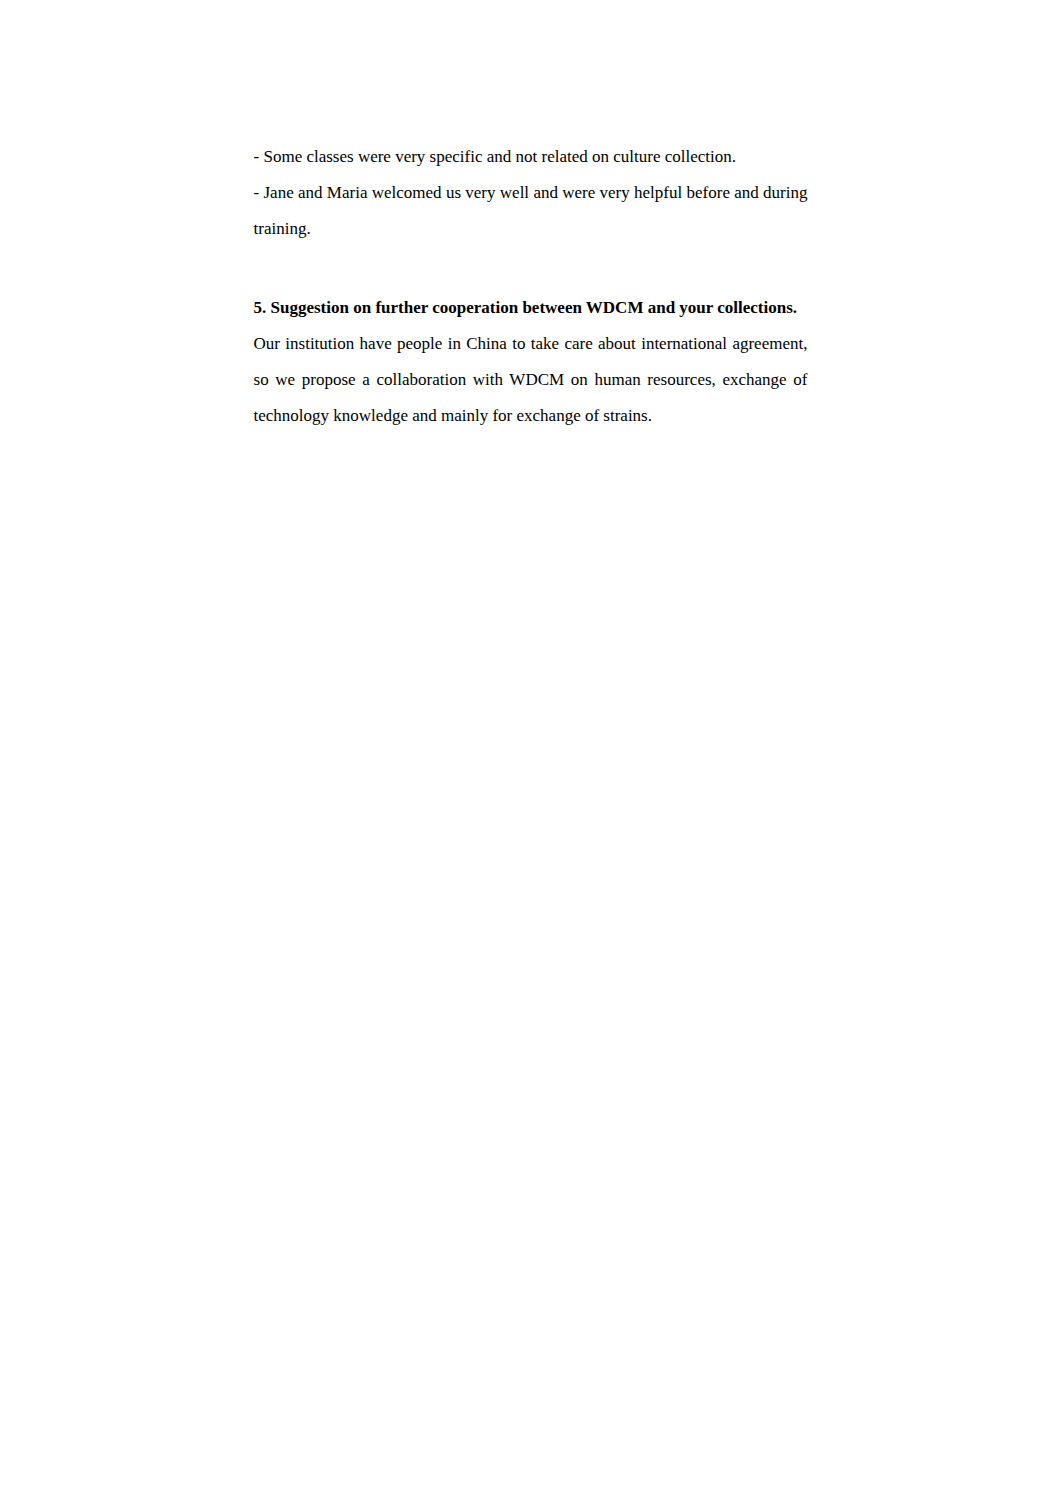- Some classes were very specific and not related on culture collection.
- Jane and Maria welcomed us very well and were very helpful before and during training.
5. Suggestion on further cooperation between WDCM and your collections.
Our institution have people in China to take care about international agreement, so we propose a collaboration with WDCM on human resources, exchange of technology knowledge and mainly for exchange of strains.